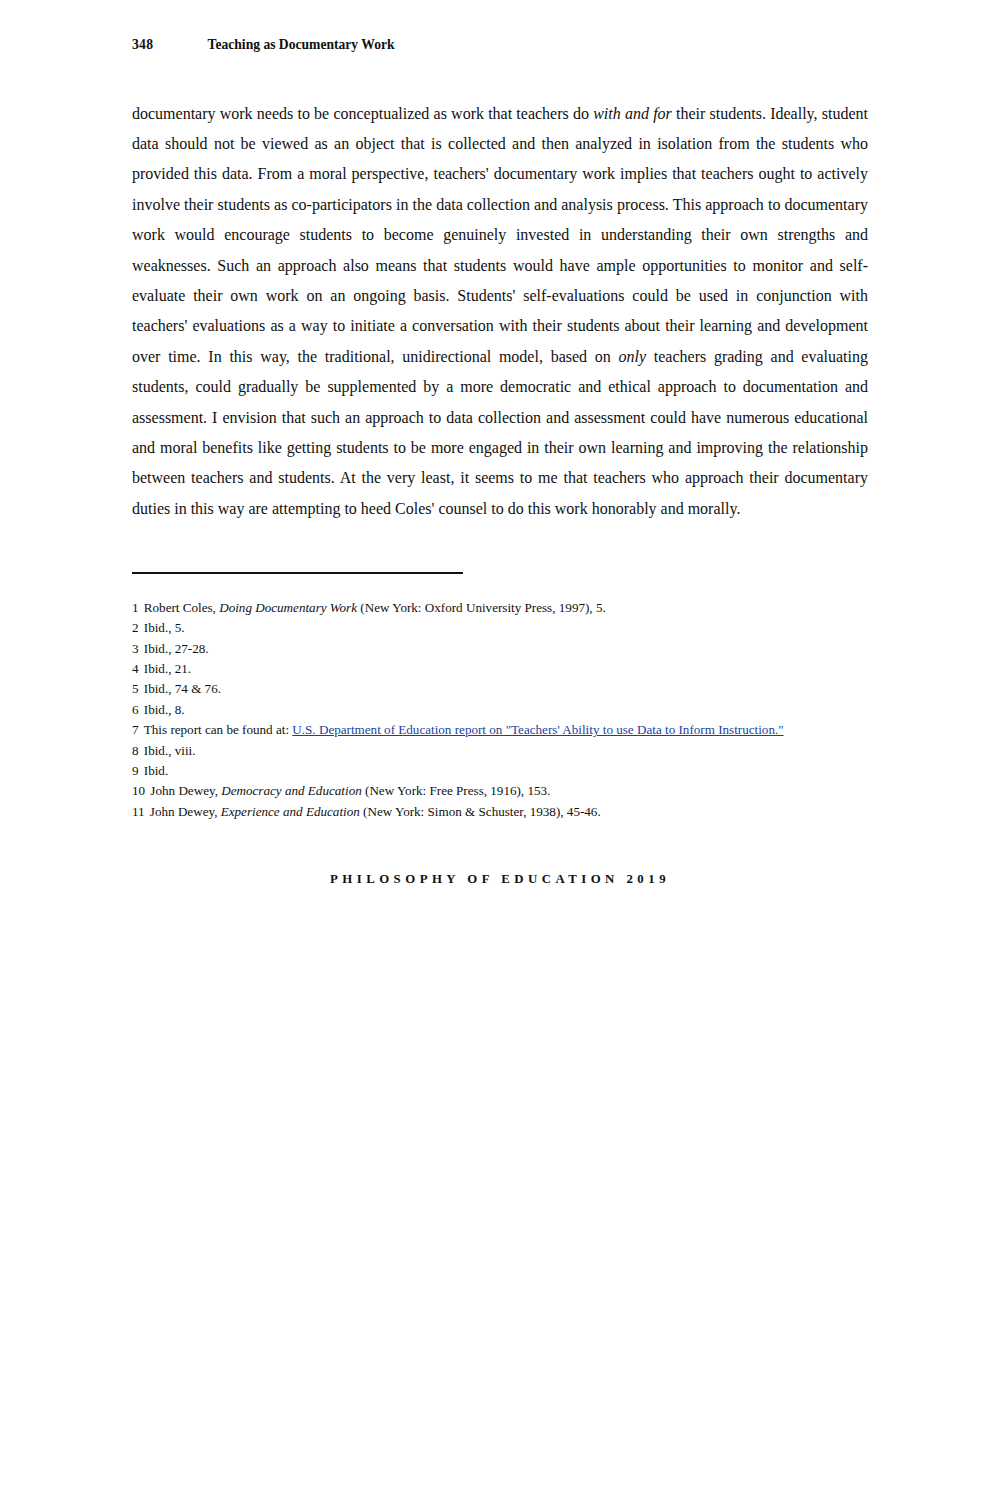348 Teaching as Documentary Work
documentary work needs to be conceptualized as work that teachers do with and for their students. Ideally, student data should not be viewed as an object that is collected and then analyzed in isolation from the students who provided this data. From a moral perspective, teachers' documentary work implies that teachers ought to actively involve their students as co-participators in the data collection and analysis process. This approach to documentary work would encourage students to become genuinely invested in understanding their own strengths and weaknesses. Such an approach also means that students would have ample opportunities to monitor and self-evaluate their own work on an ongoing basis. Students' self-evaluations could be used in conjunction with teachers' evaluations as a way to initiate a conversation with their students about their learning and development over time. In this way, the traditional, unidirectional model, based on only teachers grading and evaluating students, could gradually be supplemented by a more democratic and ethical approach to documentation and assessment. I envision that such an approach to data collection and assessment could have numerous educational and moral benefits like getting students to be more engaged in their own learning and improving the relationship between teachers and students. At the very least, it seems to me that teachers who approach their documentary duties in this way are attempting to heed Coles' counsel to do this work honorably and morally.
1 Robert Coles, Doing Documentary Work (New York: Oxford University Press, 1997), 5.
2 Ibid., 5.
3 Ibid., 27-28.
4 Ibid., 21.
5 Ibid., 74 & 76.
6 Ibid., 8.
7 This report can be found at: U.S. Department of Education report on "Teachers' Ability to use Data to Inform Instruction."
8 Ibid., viii.
9 Ibid.
10 John Dewey, Democracy and Education (New York: Free Press, 1916), 153.
11 John Dewey, Experience and Education (New York: Simon & Schuster, 1938), 45-46.
Philosophy of Education 2019